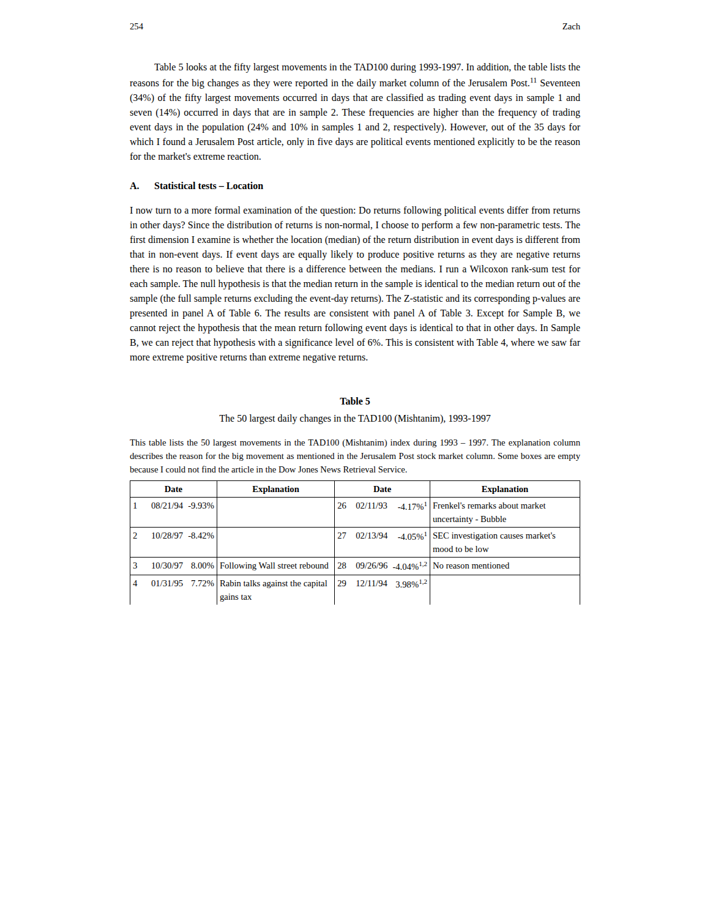254 Zach
Table 5 looks at the fifty largest movements in the TAD100 during 1993-1997. In addition, the table lists the reasons for the big changes as they were reported in the daily market column of the Jerusalem Post.11 Seventeen (34%) of the fifty largest movements occurred in days that are classified as trading event days in sample 1 and seven (14%) occurred in days that are in sample 2. These frequencies are higher than the frequency of trading event days in the population (24% and 10% in samples 1 and 2, respectively). However, out of the 35 days for which I found a Jerusalem Post article, only in five days are political events mentioned explicitly to be the reason for the market's extreme reaction.
A. Statistical tests – Location
I now turn to a more formal examination of the question: Do returns following political events differ from returns in other days? Since the distribution of returns is non-normal, I choose to perform a few non-parametric tests. The first dimension I examine is whether the location (median) of the return distribution in event days is different from that in non-event days. If event days are equally likely to produce positive returns as they are negative returns there is no reason to believe that there is a difference between the medians. I run a Wilcoxon rank-sum test for each sample. The null hypothesis is that the median return in the sample is identical to the median return out of the sample (the full sample returns excluding the event-day returns). The Z-statistic and its corresponding p-values are presented in panel A of Table 6. The results are consistent with panel A of Table 3. Except for Sample B, we cannot reject the hypothesis that the mean return following event days is identical to that in other days. In Sample B, we can reject that hypothesis with a significance level of 6%. This is consistent with Table 4, where we saw far more extreme positive returns than extreme negative returns.
Table 5
The 50 largest daily changes in the TAD100 (Mishtanim), 1993-1997
This table lists the 50 largest movements in the TAD100 (Mishtanim) index during 1993 – 1997. The explanation column describes the reason for the big movement as mentioned in the Jerusalem Post stock market column. Some boxes are empty because I could not find the article in the Dow Jones News Retrieval Service.
| Date | Explanation | Date | Explanation |
| --- | --- | --- | --- |
| 1 | 08/21/94 | -9.93% | | 26 | 02/11/93 | -4.17% 1 | Frenkel's remarks about market uncertainty - Bubble |
| 2 | 10/28/97 | -8.42% | | 27 | 02/13/94 | -4.05% 1 | SEC investigation causes market's mood to be low |
| 3 | 10/30/97 | 8.00% | Following Wall street rebound | 28 | 09/26/96 | -4.04% 1,2 | No reason mentioned |
| 4 | 01/31/95 | 7.72% | Rabin talks against the capital gains tax | 29 | 12/11/94 | 3.98% 1,2 | |